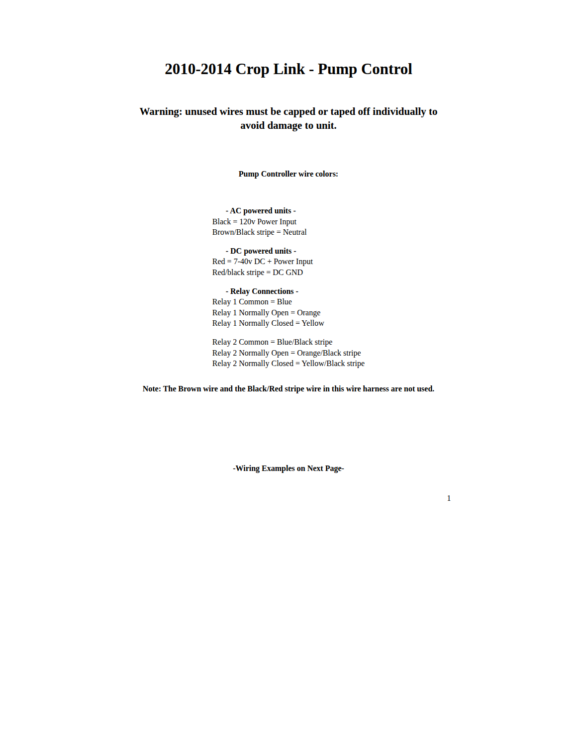2010-2014 Crop Link - Pump Control
Warning: unused wires must be capped or taped off individually to avoid damage to unit.
Pump Controller wire colors:
- AC powered units -
Black = 120v Power Input
Brown/Black stripe = Neutral
- DC powered units -
Red = 7-40v DC + Power Input
Red/black stripe = DC GND
- Relay Connections -
Relay 1 Common = Blue
Relay 1 Normally Open = Orange
Relay 1 Normally Closed = Yellow
Relay 2 Common = Blue/Black stripe
Relay 2 Normally Open = Orange/Black stripe
Relay 2 Normally Closed = Yellow/Black stripe
Note: The Brown wire and the Black/Red stripe wire in this wire harness are not used.
-Wiring Examples on Next Page-
1